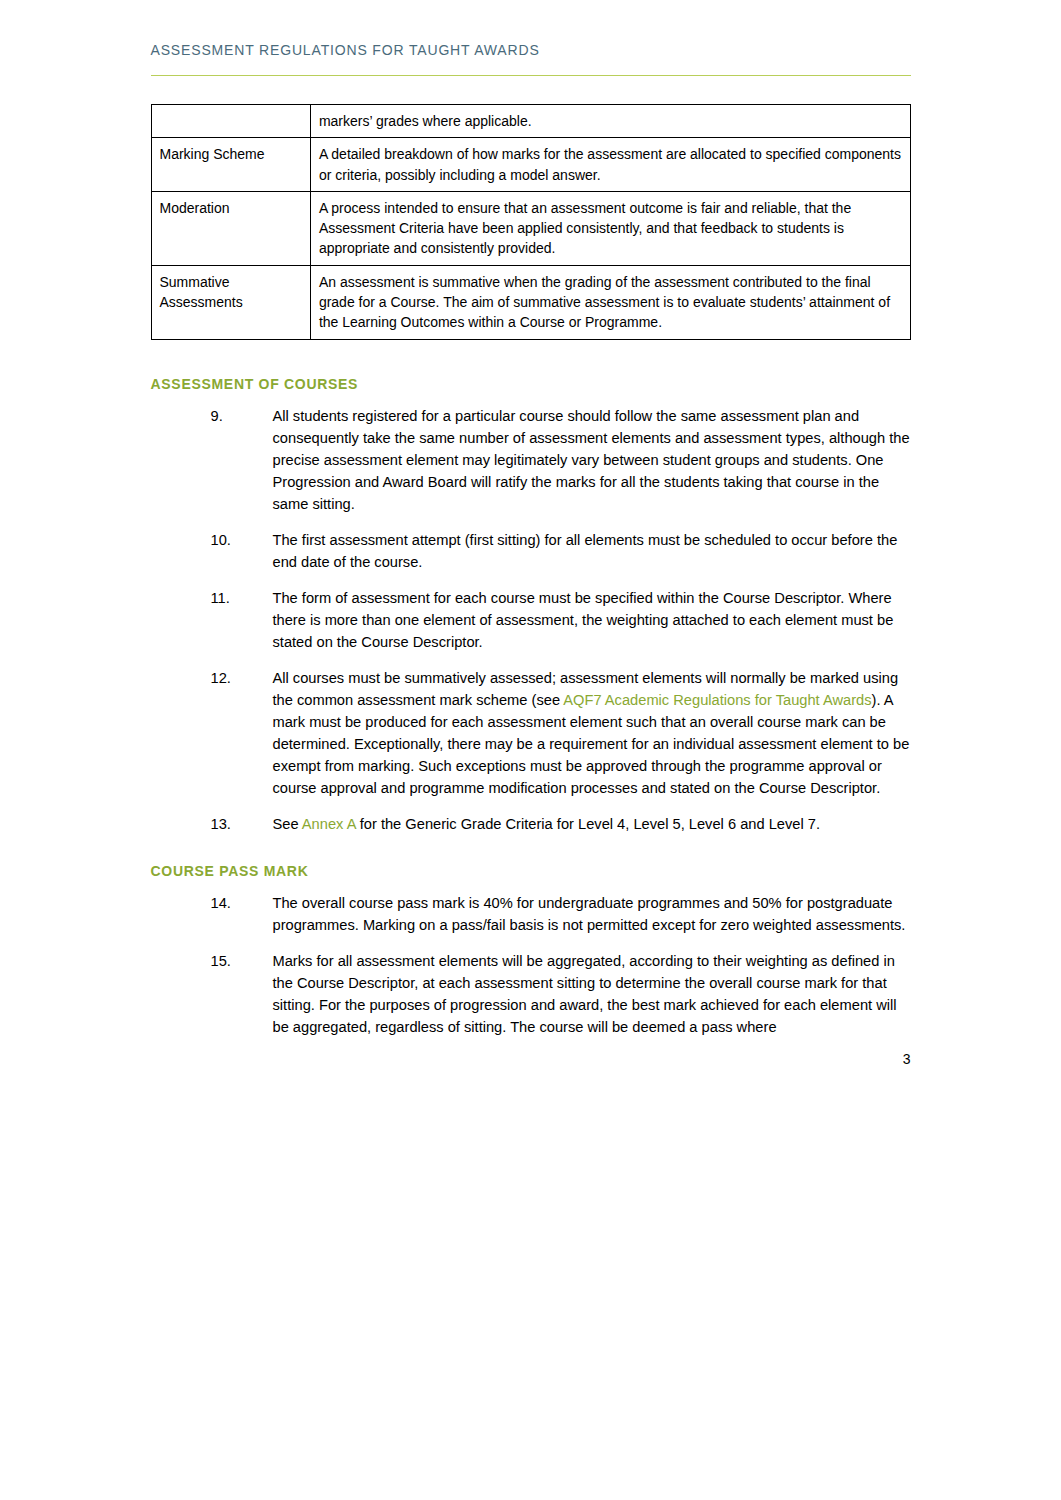ASSESSMENT REGULATIONS FOR TAUGHT AWARDS
| | markers’ grades where applicable. |
| Marking Scheme | A detailed breakdown of how marks for the assessment are allocated to specified components or criteria, possibly including a model answer. |
| Moderation | A process intended to ensure that an assessment outcome is fair and reliable, that the Assessment Criteria have been applied consistently, and that feedback to students is appropriate and consistently provided. |
| Summative Assessments | An assessment is summative when the grading of the assessment contributed to the final grade for a Course. The aim of summative assessment is to evaluate students’ attainment of the Learning Outcomes within a Course or Programme. |
ASSESSMENT OF COURSES
9. All students registered for a particular course should follow the same assessment plan and consequently take the same number of assessment elements and assessment types, although the precise assessment element may legitimately vary between student groups and students. One Progression and Award Board will ratify the marks for all the students taking that course in the same sitting.
10. The first assessment attempt (first sitting) for all elements must be scheduled to occur before the end date of the course.
11. The form of assessment for each course must be specified within the Course Descriptor. Where there is more than one element of assessment, the weighting attached to each element must be stated on the Course Descriptor.
12. All courses must be summatively assessed; assessment elements will normally be marked using the common assessment mark scheme (see AQF7 Academic Regulations for Taught Awards). A mark must be produced for each assessment element such that an overall course mark can be determined. Exceptionally, there may be a requirement for an individual assessment element to be exempt from marking. Such exceptions must be approved through the programme approval or course approval and programme modification processes and stated on the Course Descriptor.
13. See Annex A for the Generic Grade Criteria for Level 4, Level 5, Level 6 and Level 7.
COURSE PASS MARK
14. The overall course pass mark is 40% for undergraduate programmes and 50% for postgraduate programmes. Marking on a pass/fail basis is not permitted except for zero weighted assessments.
15. Marks for all assessment elements will be aggregated, according to their weighting as defined in the Course Descriptor, at each assessment sitting to determine the overall course mark for that sitting. For the purposes of progression and award, the best mark achieved for each element will be aggregated, regardless of sitting. The course will be deemed a pass where
3